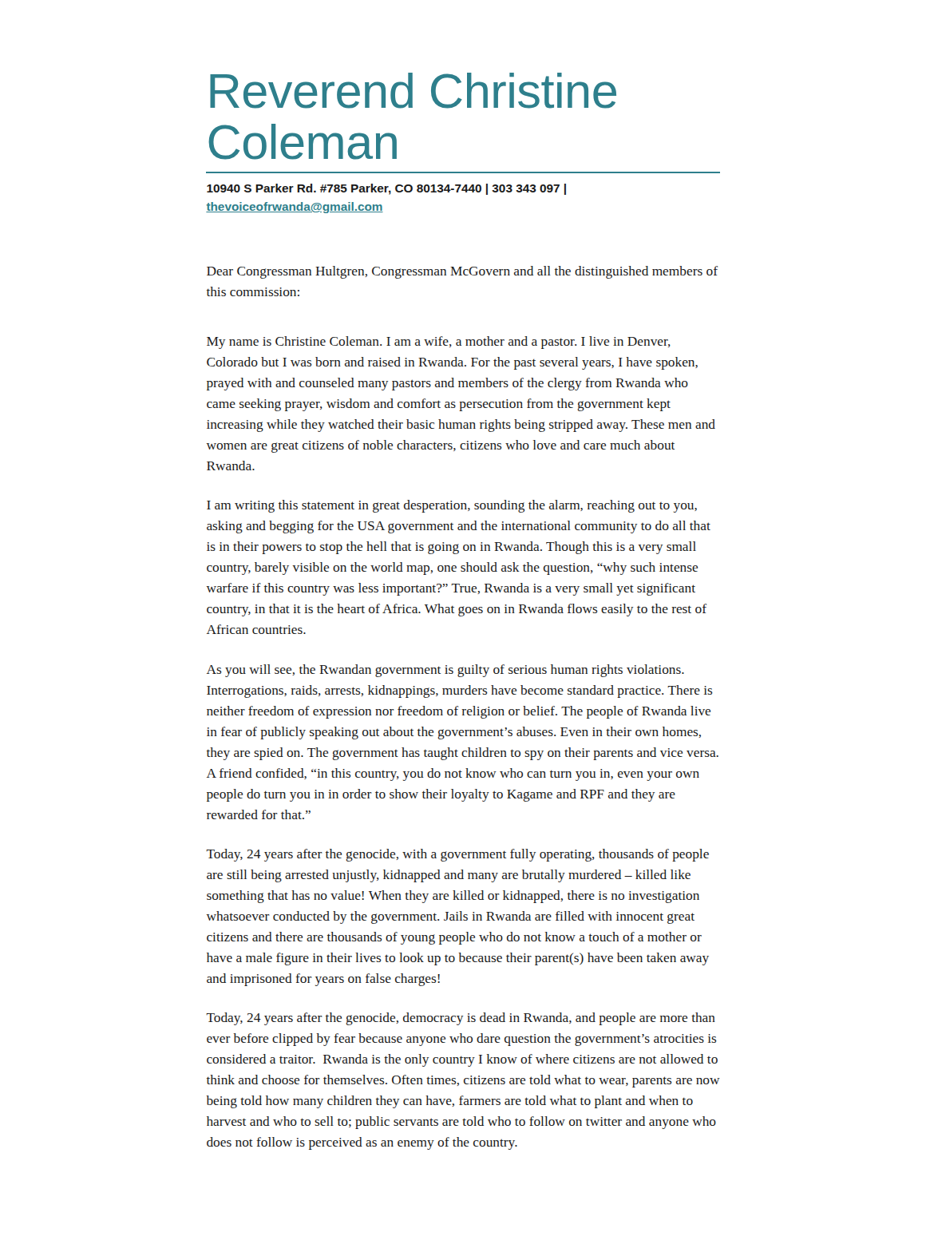Reverend Christine Coleman
10940 S Parker Rd. #785 Parker, CO 80134-7440 | 303 343 097 | thevoiceofrwanda@gmail.com
Dear Congressman Hultgren, Congressman McGovern and all the distinguished members of this commission:
My name is Christine Coleman. I am a wife, a mother and a pastor. I live in Denver, Colorado but I was born and raised in Rwanda. For the past several years, I have spoken, prayed with and counseled many pastors and members of the clergy from Rwanda who came seeking prayer, wisdom and comfort as persecution from the government kept increasing while they watched their basic human rights being stripped away. These men and women are great citizens of noble characters, citizens who love and care much about Rwanda.
I am writing this statement in great desperation, sounding the alarm, reaching out to you, asking and begging for the USA government and the international community to do all that is in their powers to stop the hell that is going on in Rwanda. Though this is a very small country, barely visible on the world map, one should ask the question, “why such intense warfare if this country was less important?” True, Rwanda is a very small yet significant country, in that it is the heart of Africa. What goes on in Rwanda flows easily to the rest of African countries.
As you will see, the Rwandan government is guilty of serious human rights violations. Interrogations, raids, arrests, kidnappings, murders have become standard practice. There is neither freedom of expression nor freedom of religion or belief. The people of Rwanda live in fear of publicly speaking out about the government’s abuses. Even in their own homes, they are spied on. The government has taught children to spy on their parents and vice versa. A friend confided, “in this country, you do not know who can turn you in, even your own people do turn you in in order to show their loyalty to Kagame and RPF and they are rewarded for that.”
Today, 24 years after the genocide, with a government fully operating, thousands of people are still being arrested unjustly, kidnapped and many are brutally murdered – killed like something that has no value! When they are killed or kidnapped, there is no investigation whatsoever conducted by the government. Jails in Rwanda are filled with innocent great citizens and there are thousands of young people who do not know a touch of a mother or have a male figure in their lives to look up to because their parent(s) have been taken away and imprisoned for years on false charges!
Today, 24 years after the genocide, democracy is dead in Rwanda, and people are more than ever before clipped by fear because anyone who dare question the government’s atrocities is considered a traitor. Rwanda is the only country I know of where citizens are not allowed to think and choose for themselves. Often times, citizens are told what to wear, parents are now being told how many children they can have, farmers are told what to plant and when to harvest and who to sell to; public servants are told who to follow on twitter and anyone who does not follow is perceived as an enemy of the country.